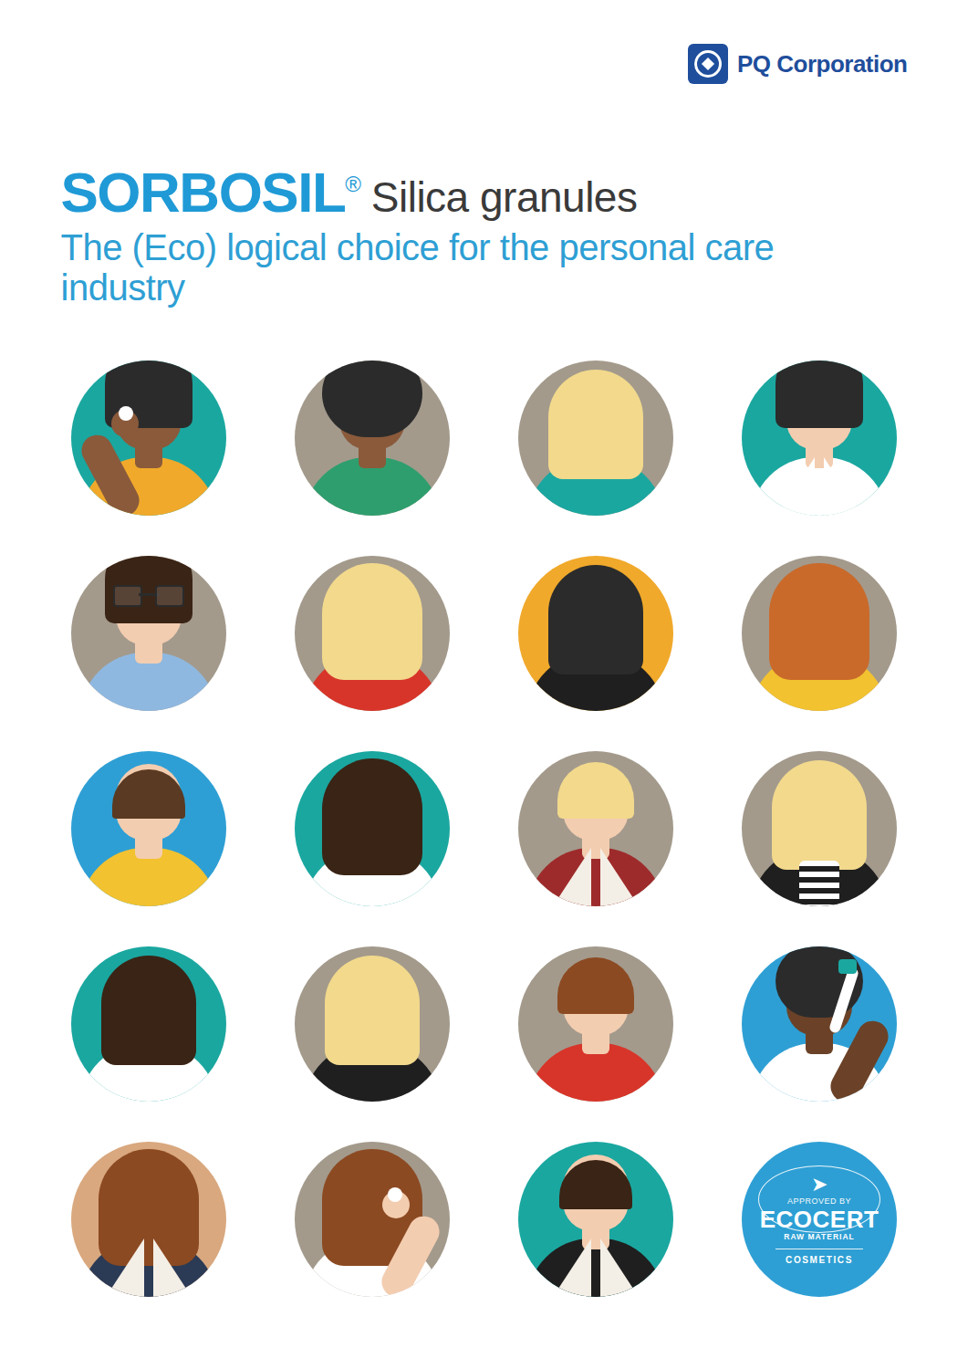PQ Corporation
SORBOSIL® Silica granules
The (Eco) logical choice for the personal care industry
➤ Approved by ECOCERT Raw Material Cosmetics